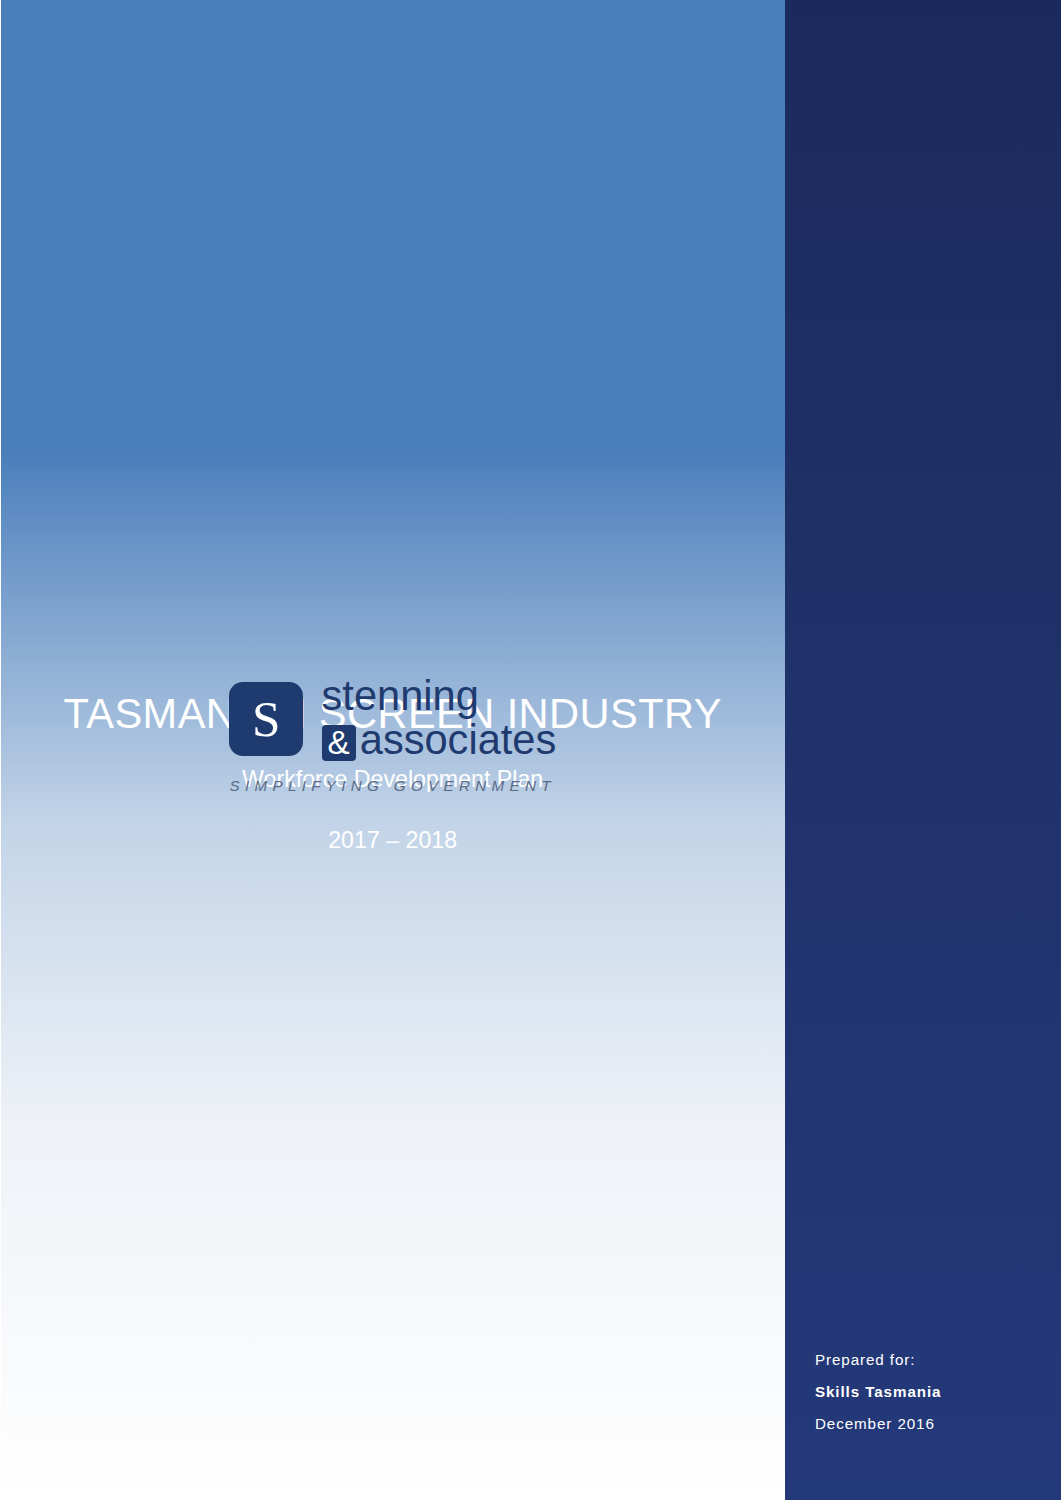Prepared for:
Skills Tasmania
December 2016
TASMANIAN SCREEN INDUSTRY
Workforce Development Plan
2017 – 2018
S stenning
&associates
SIMPLIFYING GOVERNMENT